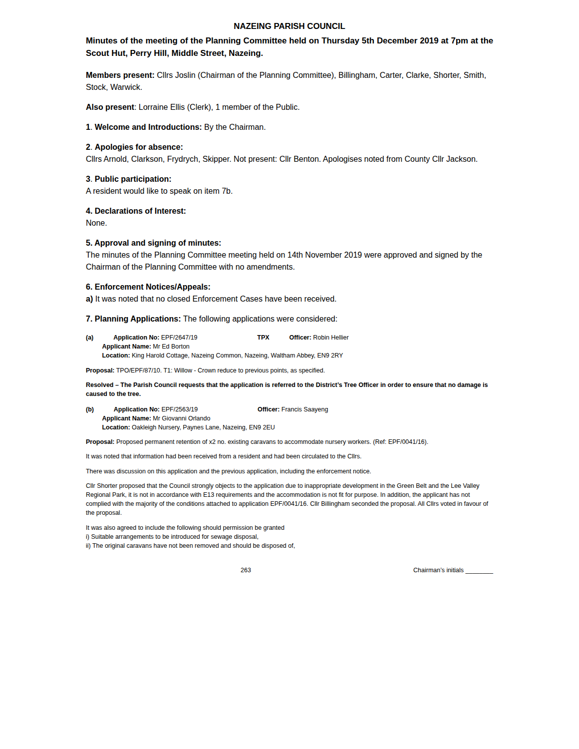NAZEING PARISH COUNCIL
Minutes of the meeting of the Planning Committee held on Thursday 5th December 2019 at 7pm at the Scout Hut, Perry Hill, Middle Street, Nazeing.
Members present: Cllrs Joslin (Chairman of the Planning Committee), Billingham, Carter, Clarke, Shorter, Smith, Stock, Warwick.
Also present: Lorraine Ellis (Clerk), 1 member of the Public.
1. Welcome and Introductions: By the Chairman.
2. Apologies for absence:
Cllrs Arnold, Clarkson, Frydrych, Skipper. Not present: Cllr Benton. Apologises noted from County Cllr Jackson.
3. Public participation:
A resident would like to speak on item 7b.
4. Declarations of Interest:
None.
5. Approval and signing of minutes:
The minutes of the Planning Committee meeting held on 14th November 2019 were approved and signed by the Chairman of the Planning Committee with no amendments.
6. Enforcement Notices/Appeals:
a) It was noted that no closed Enforcement Cases have been received.
7. Planning Applications: The following applications were considered:
(a) Application No: EPF/2647/19 TPX Officer: Robin Hellier Applicant Name: Mr Ed Borton Location: King Harold Cottage, Nazeing Common, Nazeing, Waltham Abbey, EN9 2RY
Proposal: TPO/EPF/87/10. T1: Willow - Crown reduce to previous points, as specified.
Resolved – The Parish Council requests that the application is referred to the District’s Tree Officer in order to ensure that no damage is caused to the tree.
(b) Application No: EPF/2563/19 Officer: Francis Saayeng Applicant Name: Mr Giovanni Orlando Location: Oakleigh Nursery, Paynes Lane, Nazeing, EN9 2EU
Proposal: Proposed permanent retention of x2 no. existing caravans to accommodate nursery workers. (Ref: EPF/0041/16).
It was noted that information had been received from a resident and had been circulated to the Cllrs.
There was discussion on this application and the previous application, including the enforcement notice.
Cllr Shorter proposed that the Council strongly objects to the application due to inappropriate development in the Green Belt and the Lee Valley Regional Park, it is not in accordance with E13 requirements and the accommodation is not fit for purpose. In addition, the applicant has not complied with the majority of the conditions attached to application EPF/0041/16. Cllr Billingham seconded the proposal. All Cllrs voted in favour of the proposal.
It was also agreed to include the following should permission be granted
i) Suitable arrangements to be introduced for sewage disposal,
ii) The original caravans have not been removed and should be disposed of,
263 Chairman’s initials ________